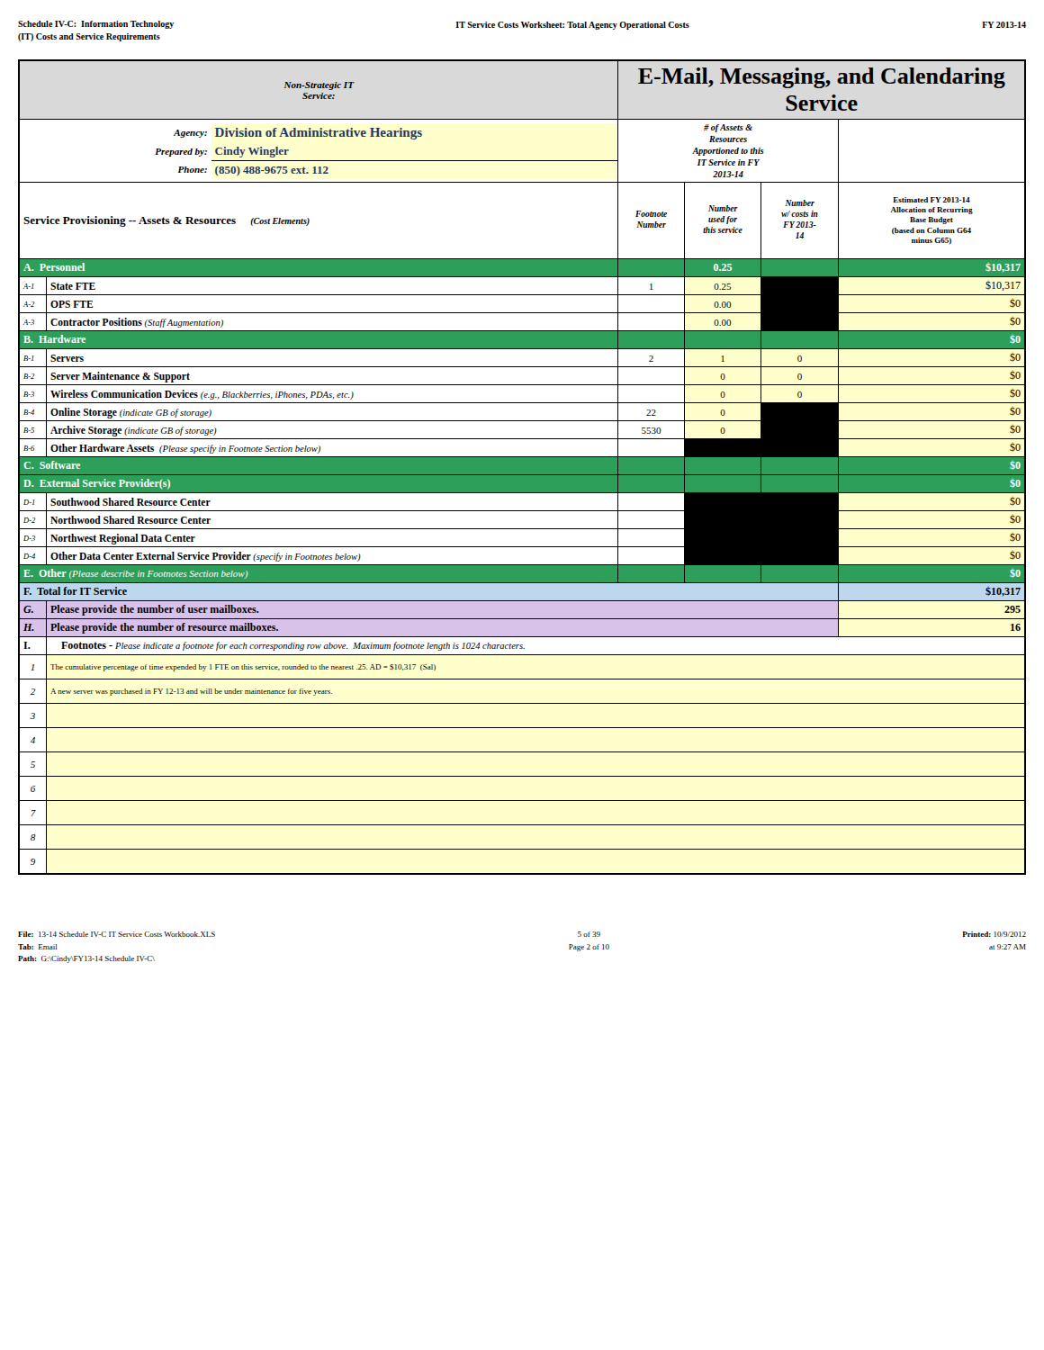Schedule IV-C: Information Technology
(IT) Costs and Service Requirements
IT Service Costs Worksheet: Total Agency Operational Costs
FY 2013-14
| Non-Strategic IT Service: | E-Mail, Messaging, and Calendaring Service |
| / Agency: / Division of Administrative Hearings / / Prepared by: / Cindy Wingler / / Phone: / (850) 488-9675 ext. 112 / | # of Assets & Resources Apportioned to this IT Service in FY 2013-14 | |
| Service Provisioning -- Assets & Resources (Cost Elements) | Footnote Number | Number used for this service | Number w/ costs in FY 2013- 14 | Estimated FY 2013-14 Allocation of Recurring Base Budget (based on Column G64 minus G65) |
| A. Personnel | | 0.25 | | $10,317 |
| A-1 | State FTE | 1 | 0.25 | | $10,317 |
| A-2 | OPS FTE | | 0.00 | | $0 |
| A-3 | Contractor Positions (Staff Augmentation) | | 0.00 | | $0 |
| B. Hardware | | | | $0 |
| B-1 | Servers | 2 | 1 | 0 | $0 |
| B-2 | Server Maintenance & Support | | 0 | 0 | $0 |
| B-3 | Wireless Communication Devices (e.g., Blackberries, iPhones, PDAs, etc.) | | 0 | 0 | $0 |
| B-4 | Online Storage (indicate GB of storage) | 22 | 0 | | $0 |
| B-5 | Archive Storage (indicate GB of storage) | 5530 | 0 | | $0 |
| B-6 | Other Hardware Assets (Please specify in Footnote Section below) | | | | $0 |
| C. Software | | | | $0 |
| D. External Service Provider(s) | | | | $0 |
| D-1 | Southwood Shared Resource Center | | | | $0 |
| D-2 | Northwood Shared Resource Center | | | | $0 |
| D-3 | Northwest Regional Data Center | | | | $0 |
| D-4 | Other Data Center External Service Provider (specify in Footnotes below) | | | | $0 |
| E. Other (Please describe in Footnotes Section below) | | | | $0 |
| F. Total for IT Service | $10,317 |
| G. | Please provide the number of user mailboxes. | 295 |
| H. | Please provide the number of resource mailboxes. | 16 |
| I. | Footnotes - Please indicate a footnote for each corresponding row above. Maximum footnote length is 1024 characters. |
| 1 | The cumulative percentage of time expended by 1 FTE on this service, rounded to the nearest .25. AD = $10,317 (Sal) |
| 2 | A new server was purchased in FY 12-13 and will be under maintenance for five years. |
| 3 | |
| 4 | |
| 5 | |
| 6 | |
| 7 | |
| 8 | |
| 9 | |
File: 13-14 Schedule IV-C IT Service Costs Workbook.XLS
Tab: Email
Path: G:\Cindy\FY13-14 Schedule IV-C\
5 of 39
Page 2 of 10
Printed: 10/9/2012
at 9:27 AM